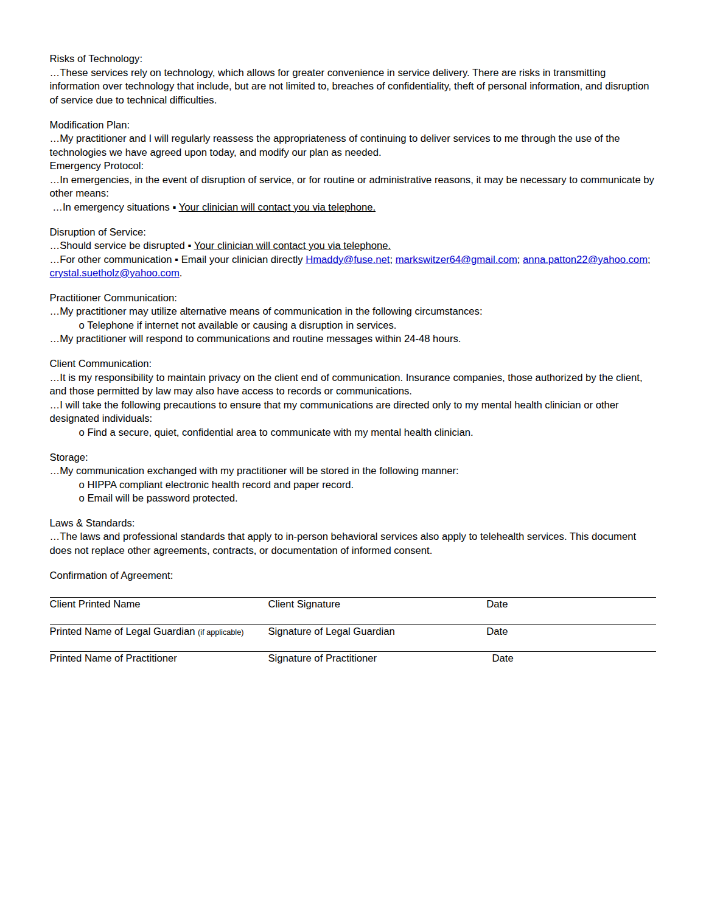Risks of Technology:
…These services rely on technology, which allows for greater convenience in service delivery. There are risks in transmitting information over technology that include, but are not limited to, breaches of confidentiality, theft of personal information, and disruption of service due to technical difficulties.
Modification Plan:
…My practitioner and I will regularly reassess the appropriateness of continuing to deliver services to me through the use of the technologies we have agreed upon today, and modify our plan as needed.
Emergency Protocol:
…In emergencies, in the event of disruption of service, or for routine or administrative reasons, it may be necessary to communicate by other means:
…In emergency situations ▪ Your clinician will contact you via telephone.
Disruption of Service:
…Should service be disrupted ▪ Your clinician will contact you via telephone.
…For other communication ▪ Email your clinician directly Hmaddy@fuse.net; markswitzer64@gmail.com; anna.patton22@yahoo.com; crystal.suetholz@yahoo.com.
Practitioner Communication:
…My practitioner may utilize alternative means of communication in the following circumstances:
o Telephone if internet not available or causing a disruption in services.
…My practitioner will respond to communications and routine messages within 24-48 hours.
Client Communication:
…It is my responsibility to maintain privacy on the client end of communication. Insurance companies, those authorized by the client, and those permitted by law may also have access to records or communications.
…I will take the following precautions to ensure that my communications are directed only to my mental health clinician or other designated individuals:
o Find a secure, quiet, confidential area to communicate with my mental health clinician.
Storage:
…My communication exchanged with my practitioner will be stored in the following manner:
o HIPPA compliant electronic health record and paper record.
o Email will be password protected.
Laws & Standards:
…The laws and professional standards that apply to in-person behavioral services also apply to telehealth services. This document does not replace other agreements, contracts, or documentation of informed consent.
Confirmation of Agreement:
| Client Printed Name | Client Signature | Date |
| Printed Name of Legal Guardian (if applicable) | Signature of Legal Guardian | Date |
| Printed Name of Practitioner | Signature of Practitioner | Date |